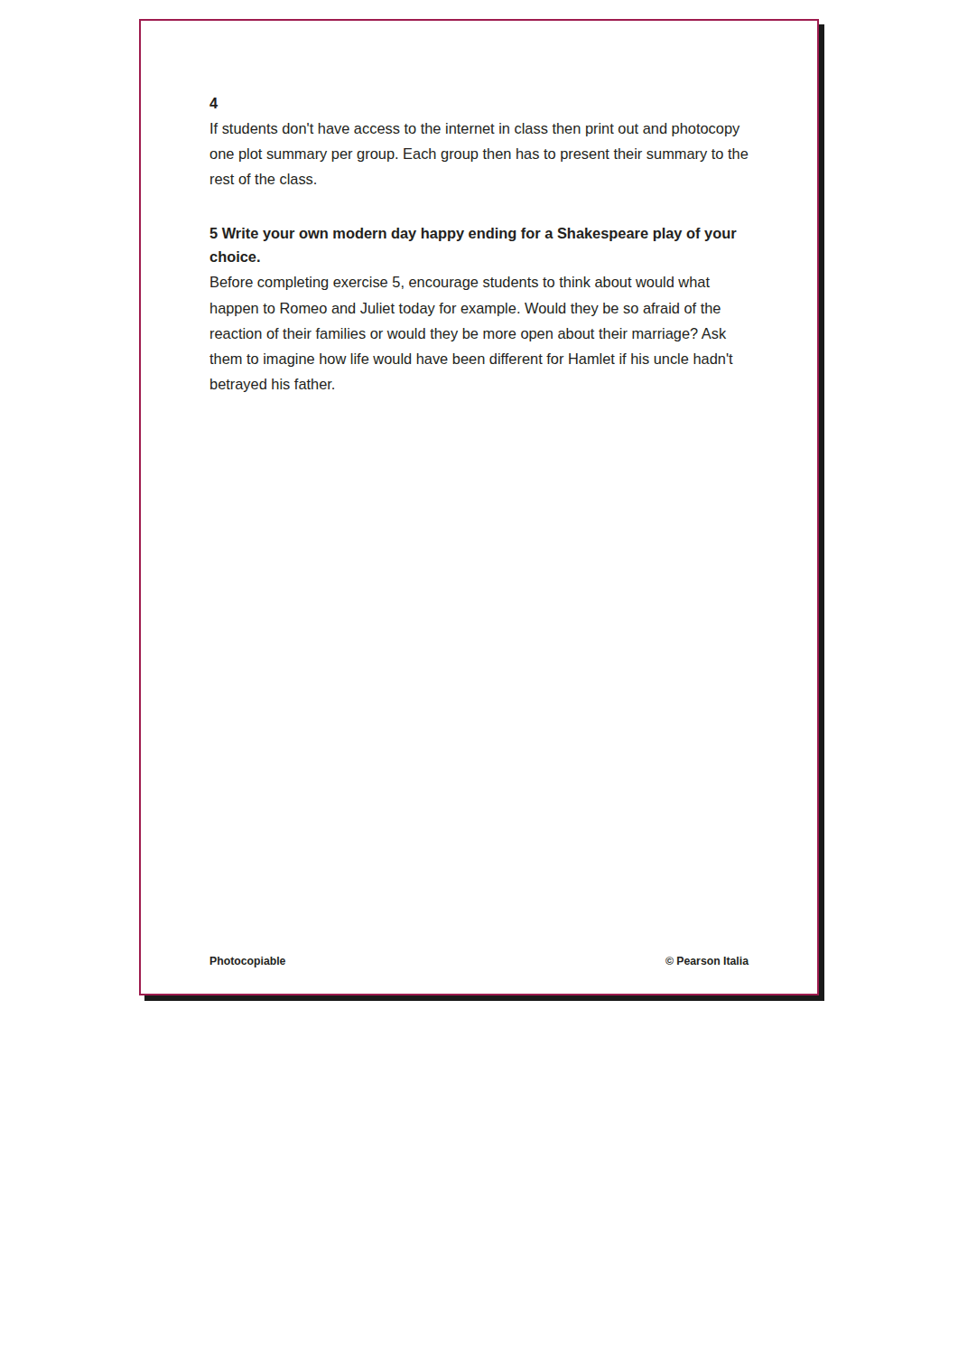4
If students don't have access to the internet in class then print out and photocopy one plot summary per group. Each group then has to present their summary to the rest of the class.
5 Write your own modern day happy ending for a Shakespeare play of your choice.
Before completing exercise 5, encourage students to think about would what happen to Romeo and Juliet today for example. Would they be so afraid of the reaction of their families or would they be more open about their marriage? Ask them to imagine how life would have been different for Hamlet if his uncle hadn't betrayed his father.
Photocopiable © Pearson Italia